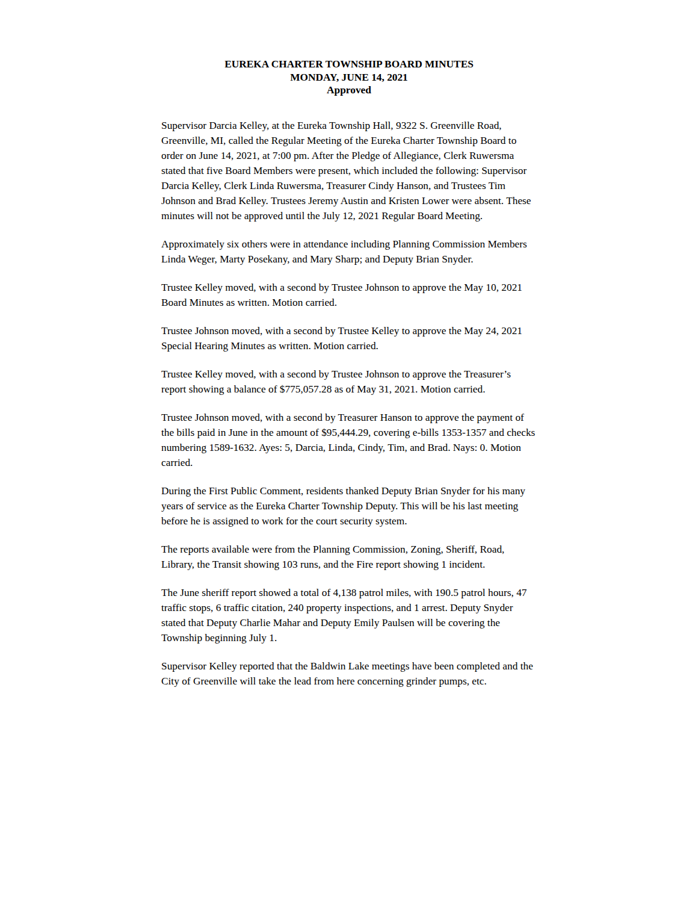EUREKA CHARTER TOWNSHIP BOARD MINUTES MONDAY, JUNE 14, 2021 Approved
Supervisor Darcia Kelley, at the Eureka Township Hall, 9322 S. Greenville Road, Greenville, MI, called the Regular Meeting of the Eureka Charter Township Board to order on June 14, 2021, at 7:00 pm. After the Pledge of Allegiance, Clerk Ruwersma stated that five Board Members were present, which included the following: Supervisor Darcia Kelley, Clerk Linda Ruwersma, Treasurer Cindy Hanson, and Trustees Tim Johnson and Brad Kelley. Trustees Jeremy Austin and Kristen Lower were absent. These minutes will not be approved until the July 12, 2021 Regular Board Meeting.
Approximately six others were in attendance including Planning Commission Members Linda Weger, Marty Posekany, and Mary Sharp; and Deputy Brian Snyder.
Trustee Kelley moved, with a second by Trustee Johnson to approve the May 10, 2021 Board Minutes as written. Motion carried.
Trustee Johnson moved, with a second by Trustee Kelley to approve the May 24, 2021 Special Hearing Minutes as written. Motion carried.
Trustee Kelley moved, with a second by Trustee Johnson to approve the Treasurer’s report showing a balance of $775,057.28 as of May 31, 2021. Motion carried.
Trustee Johnson moved, with a second by Treasurer Hanson to approve the payment of the bills paid in June in the amount of $95,444.29, covering e-bills 1353-1357 and checks numbering 1589-1632. Ayes: 5, Darcia, Linda, Cindy, Tim, and Brad. Nays: 0. Motion carried.
During the First Public Comment, residents thanked Deputy Brian Snyder for his many years of service as the Eureka Charter Township Deputy. This will be his last meeting before he is assigned to work for the court security system.
The reports available were from the Planning Commission, Zoning, Sheriff, Road, Library, the Transit showing 103 runs, and the Fire report showing 1 incident.
The June sheriff report showed a total of 4,138 patrol miles, with 190.5 patrol hours, 47 traffic stops, 6 traffic citation, 240 property inspections, and 1 arrest. Deputy Snyder stated that Deputy Charlie Mahar and Deputy Emily Paulsen will be covering the Township beginning July 1.
Supervisor Kelley reported that the Baldwin Lake meetings have been completed and the City of Greenville will take the lead from here concerning grinder pumps, etc.